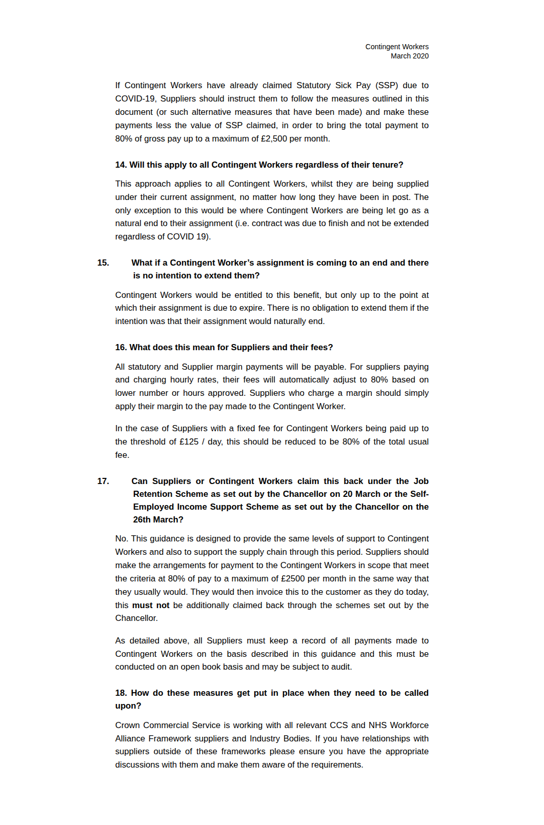Contingent Workers
March 2020
If Contingent Workers have already claimed Statutory Sick Pay (SSP) due to COVID-19, Suppliers should instruct them to follow the measures outlined in this document (or such alternative measures that have been made) and make these payments less the value of SSP claimed, in order to bring the total payment to 80% of gross pay up to a maximum of £2,500 per month.
14. Will this apply to all Contingent Workers regardless of their tenure?
This approach applies to all Contingent Workers, whilst they are being supplied under their current assignment, no matter how long they have been in post. The only exception to this would be where Contingent Workers are being let go as a natural end to their assignment (i.e. contract was due to finish and not be extended regardless of COVID 19).
15. What if a Contingent Worker’s assignment is coming to an end and there is no intention to extend them?
Contingent Workers would be entitled to this benefit, but only up to the point at which their assignment is due to expire. There is no obligation to extend them if the intention was that their assignment would naturally end.
16. What does this mean for Suppliers and their fees?
All statutory and Supplier margin payments will be payable. For suppliers paying and charging hourly rates, their fees will automatically adjust to 80% based on lower number or hours approved. Suppliers who charge a margin should simply apply their margin to the pay made to the Contingent Worker.
In the case of Suppliers with a fixed fee for Contingent Workers being paid up to the threshold of £125 / day, this should be reduced to be 80% of the total usual fee.
17. Can Suppliers or Contingent Workers claim this back under the Job Retention Scheme as set out by the Chancellor on 20 March or the Self-Employed Income Support Scheme as set out by the Chancellor on the 26th March?
No. This guidance is designed to provide the same levels of support to Contingent Workers and also to support the supply chain through this period. Suppliers should make the arrangements for payment to the Contingent Workers in scope that meet the criteria at 80% of pay to a maximum of £2500 per month in the same way that they usually would. They would then invoice this to the customer as they do today, this must not be additionally claimed back through the schemes set out by the Chancellor.
As detailed above, all Suppliers must keep a record of all payments made to Contingent Workers on the basis described in this guidance and this must be conducted on an open book basis and may be subject to audit.
18. How do these measures get put in place when they need to be called upon?
Crown Commercial Service is working with all relevant CCS and NHS Workforce Alliance Framework suppliers and Industry Bodies. If you have relationships with suppliers outside of these frameworks please ensure you have the appropriate discussions with them and make them aware of the requirements.